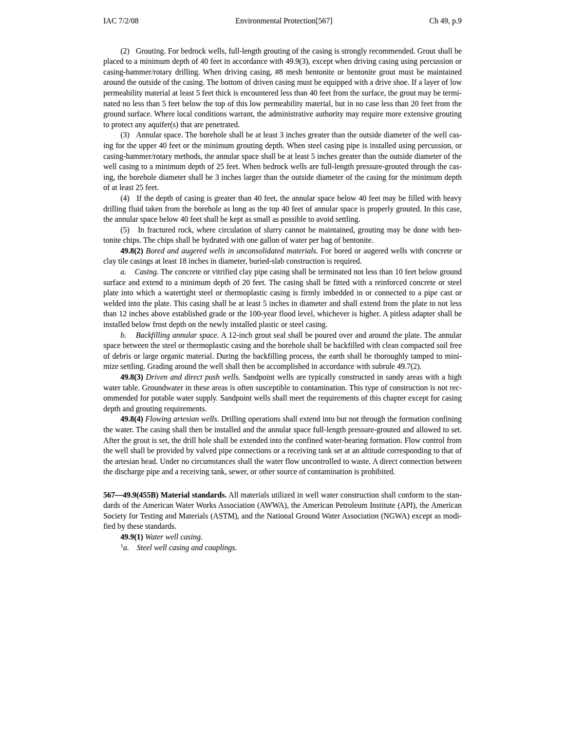IAC 7/2/08 Environmental Protection[567] Ch 49, p.9
(2) Grouting. For bedrock wells, full-length grouting of the casing is strongly recommended. Grout shall be placed to a minimum depth of 40 feet in accordance with 49.9(3), except when driving casing using percussion or casing-hammer/rotary drilling. When driving casing, #8 mesh bentonite or bentonite grout must be maintained around the outside of the casing. The bottom of driven casing must be equipped with a drive shoe. If a layer of low permeability material at least 5 feet thick is encountered less than 40 feet from the surface, the grout may be terminated no less than 5 feet below the top of this low permeability material, but in no case less than 20 feet from the ground surface. Where local conditions warrant, the administrative authority may require more extensive grouting to protect any aquifer(s) that are penetrated.
(3) Annular space. The borehole shall be at least 3 inches greater than the outside diameter of the well casing for the upper 40 feet or the minimum grouting depth. When steel casing pipe is installed using percussion, or casing-hammer/rotary methods, the annular space shall be at least 5 inches greater than the outside diameter of the well casing to a minimum depth of 25 feet. When bedrock wells are full-length pressure-grouted through the casing, the borehole diameter shall be 3 inches larger than the outside diameter of the casing for the minimum depth of at least 25 feet.
(4) If the depth of casing is greater than 40 feet, the annular space below 40 feet may be filled with heavy drilling fluid taken from the borehole as long as the top 40 feet of annular space is properly grouted. In this case, the annular space below 40 feet shall be kept as small as possible to avoid settling.
(5) In fractured rock, where circulation of slurry cannot be maintained, grouting may be done with bentonite chips. The chips shall be hydrated with one gallon of water per bag of bentonite.
49.8(2) Bored and augered wells in unconsolidated materials. For bored or augered wells with concrete or clay tile casings at least 18 inches in diameter, buried-slab construction is required.
a. Casing. The concrete or vitrified clay pipe casing shall be terminated not less than 10 feet below ground surface and extend to a minimum depth of 20 feet. The casing shall be fitted with a reinforced concrete or steel plate into which a watertight steel or thermoplastic casing is firmly imbedded in or connected to a pipe cast or welded into the plate. This casing shall be at least 5 inches in diameter and shall extend from the plate to not less than 12 inches above established grade or the 100-year flood level, whichever is higher. A pitless adapter shall be installed below frost depth on the newly installed plastic or steel casing.
b. Backfilling annular space. A 12-inch grout seal shall be poured over and around the plate. The annular space between the steel or thermoplastic casing and the borehole shall be backfilled with clean compacted soil free of debris or large organic material. During the backfilling process, the earth shall be thoroughly tamped to minimize settling. Grading around the well shall then be accomplished in accordance with subrule 49.7(2).
49.8(3) Driven and direct push wells. Sandpoint wells are typically constructed in sandy areas with a high water table. Groundwater in these areas is often susceptible to contamination. This type of construction is not recommended for potable water supply. Sandpoint wells shall meet the requirements of this chapter except for casing depth and grouting requirements.
49.8(4) Flowing artesian wells. Drilling operations shall extend into but not through the formation confining the water. The casing shall then be installed and the annular space full-length pressure-grouted and allowed to set. After the grout is set, the drill hole shall be extended into the confined water-bearing formation. Flow control from the well shall be provided by valved pipe connections or a receiving tank set at an altitude corresponding to that of the artesian head. Under no circumstances shall the water flow uncontrolled to waste. A direct connection between the discharge pipe and a receiving tank, sewer, or other source of contamination is prohibited.
567—49.9(455B) Material standards. All materials utilized in well water construction shall conform to the standards of the American Water Works Association (AWWA), the American Petroleum Institute (API), the American Society for Testing and Materials (ASTM), and the National Ground Water Association (NGWA) except as modified by these standards.
49.9(1) Water well casing.
1a. Steel well casing and couplings.